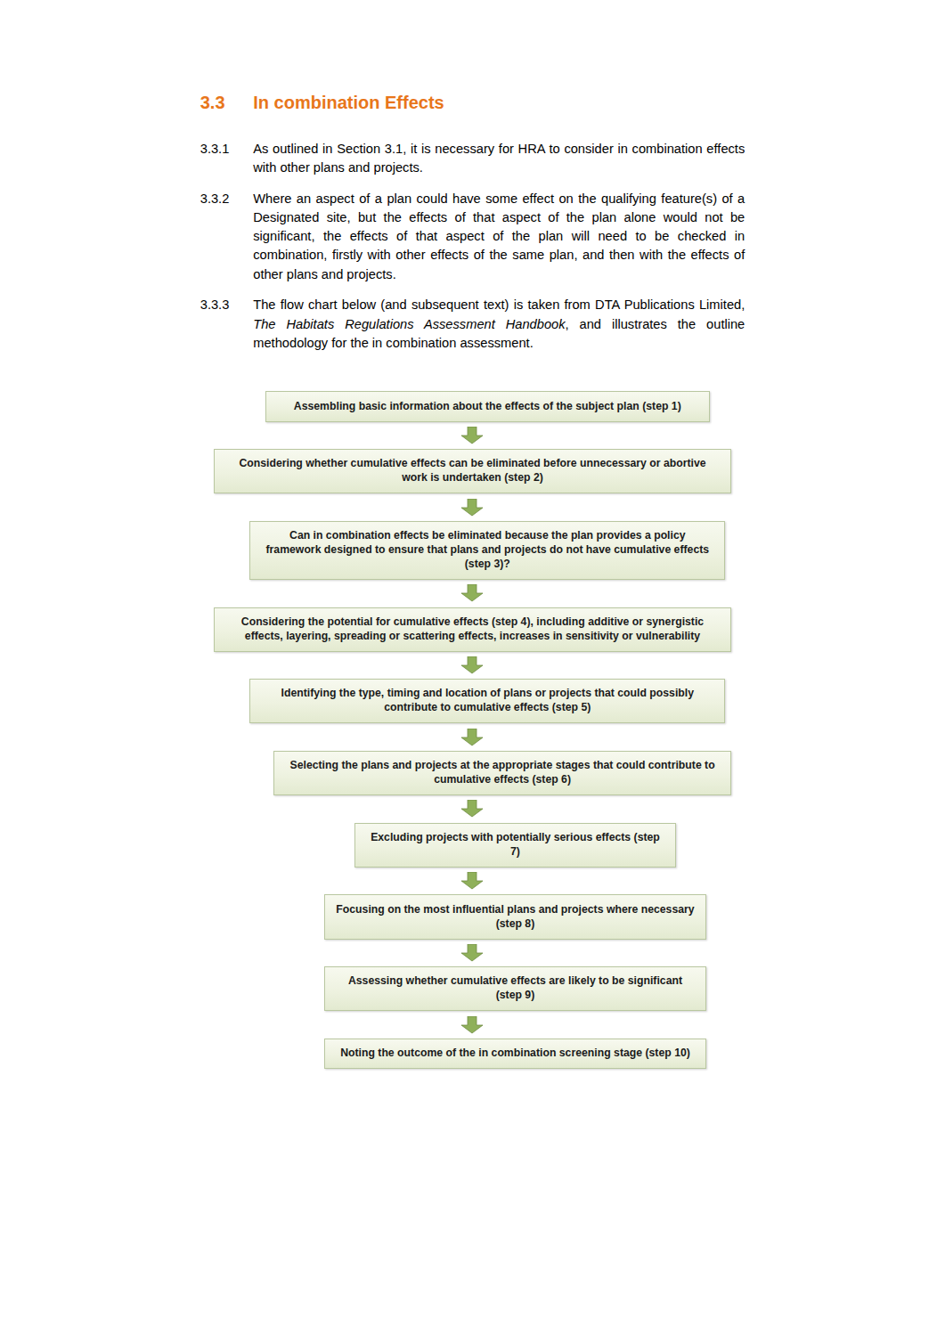3.3 In combination Effects
3.3.1
As outlined in Section 3.1, it is necessary for HRA to consider in combination effects with other plans and projects.
3.3.2
Where an aspect of a plan could have some effect on the qualifying feature(s) of a Designated site, but the effects of that aspect of the plan alone would not be significant, the effects of that aspect of the plan will need to be checked in combination, firstly with other effects of the same plan, and then with the effects of other plans and projects.
3.3.3
The flow chart below (and subsequent text) is taken from DTA Publications Limited, The Habitats Regulations Assessment Handbook, and illustrates the outline methodology for the in combination assessment.
Assembling basic information about the effects of the subject plan (step 1)
Considering whether cumulative effects can be eliminated before unnecessary or abortive work is undertaken (step 2)
Can in combination effects be eliminated because the plan provides a policy framework designed to ensure that plans and projects do not have cumulative effects (step 3)?
Considering the potential for cumulative effects (step 4), including additive or synergistic effects, layering, spreading or scattering effects, increases in sensitivity or vulnerability
Identifying the type, timing and location of plans or projects that could possibly contribute to cumulative effects (step 5)
Selecting the plans and projects at the appropriate stages that could contribute to cumulative effects (step 6)
Excluding projects with potentially serious effects (step 7)
Focusing on the most influential plans and projects where necessary (step 8)
Assessing whether cumulative effects are likely to be significant (step 9)
Noting the outcome of the in combination screening stage (step 10)